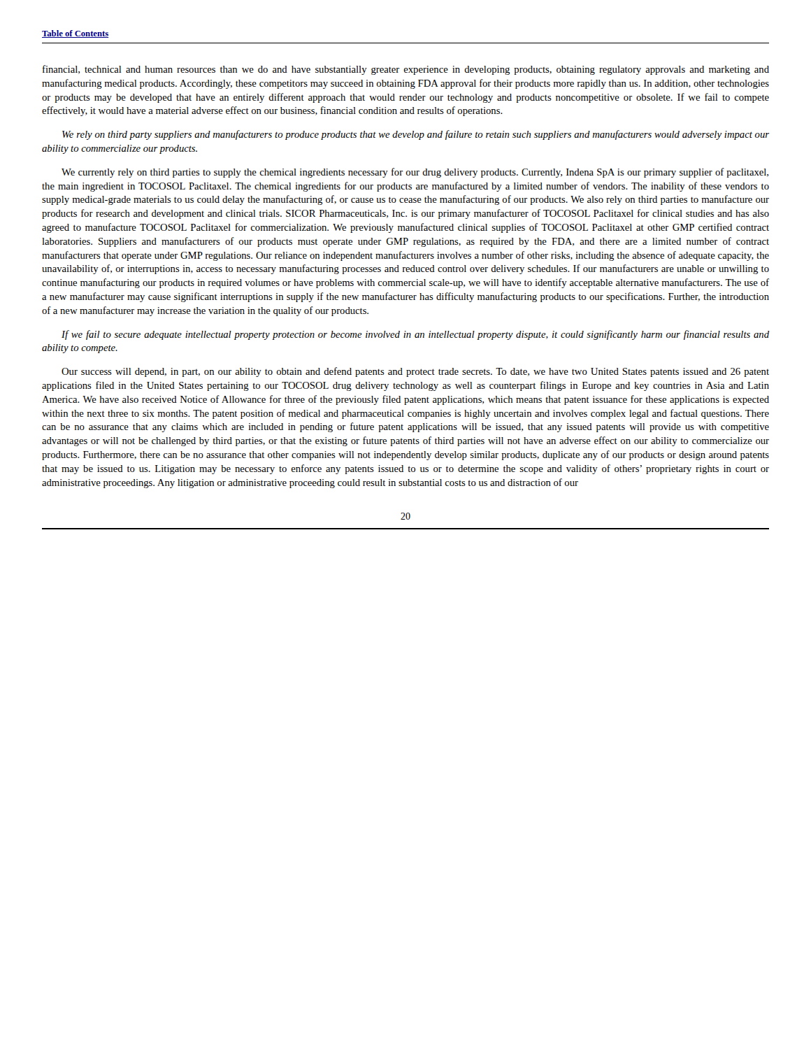Table of Contents
financial, technical and human resources than we do and have substantially greater experience in developing products, obtaining regulatory approvals and marketing and manufacturing medical products. Accordingly, these competitors may succeed in obtaining FDA approval for their products more rapidly than us. In addition, other technologies or products may be developed that have an entirely different approach that would render our technology and products noncompetitive or obsolete. If we fail to compete effectively, it would have a material adverse effect on our business, financial condition and results of operations.
We rely on third party suppliers and manufacturers to produce products that we develop and failure to retain such suppliers and manufacturers would adversely impact our ability to commercialize our products.
We currently rely on third parties to supply the chemical ingredients necessary for our drug delivery products. Currently, Indena SpA is our primary supplier of paclitaxel, the main ingredient in TOCOSOL Paclitaxel. The chemical ingredients for our products are manufactured by a limited number of vendors. The inability of these vendors to supply medical-grade materials to us could delay the manufacturing of, or cause us to cease the manufacturing of our products. We also rely on third parties to manufacture our products for research and development and clinical trials. SICOR Pharmaceuticals, Inc. is our primary manufacturer of TOCOSOL Paclitaxel for clinical studies and has also agreed to manufacture TOCOSOL Paclitaxel for commercialization. We previously manufactured clinical supplies of TOCOSOL Paclitaxel at other GMP certified contract laboratories. Suppliers and manufacturers of our products must operate under GMP regulations, as required by the FDA, and there are a limited number of contract manufacturers that operate under GMP regulations. Our reliance on independent manufacturers involves a number of other risks, including the absence of adequate capacity, the unavailability of, or interruptions in, access to necessary manufacturing processes and reduced control over delivery schedules. If our manufacturers are unable or unwilling to continue manufacturing our products in required volumes or have problems with commercial scale-up, we will have to identify acceptable alternative manufacturers. The use of a new manufacturer may cause significant interruptions in supply if the new manufacturer has difficulty manufacturing products to our specifications. Further, the introduction of a new manufacturer may increase the variation in the quality of our products.
If we fail to secure adequate intellectual property protection or become involved in an intellectual property dispute, it could significantly harm our financial results and ability to compete.
Our success will depend, in part, on our ability to obtain and defend patents and protect trade secrets. To date, we have two United States patents issued and 26 patent applications filed in the United States pertaining to our TOCOSOL drug delivery technology as well as counterpart filings in Europe and key countries in Asia and Latin America. We have also received Notice of Allowance for three of the previously filed patent applications, which means that patent issuance for these applications is expected within the next three to six months. The patent position of medical and pharmaceutical companies is highly uncertain and involves complex legal and factual questions. There can be no assurance that any claims which are included in pending or future patent applications will be issued, that any issued patents will provide us with competitive advantages or will not be challenged by third parties, or that the existing or future patents of third parties will not have an adverse effect on our ability to commercialize our products. Furthermore, there can be no assurance that other companies will not independently develop similar products, duplicate any of our products or design around patents that may be issued to us. Litigation may be necessary to enforce any patents issued to us or to determine the scope and validity of others’ proprietary rights in court or administrative proceedings. Any litigation or administrative proceeding could result in substantial costs to us and distraction of our
20